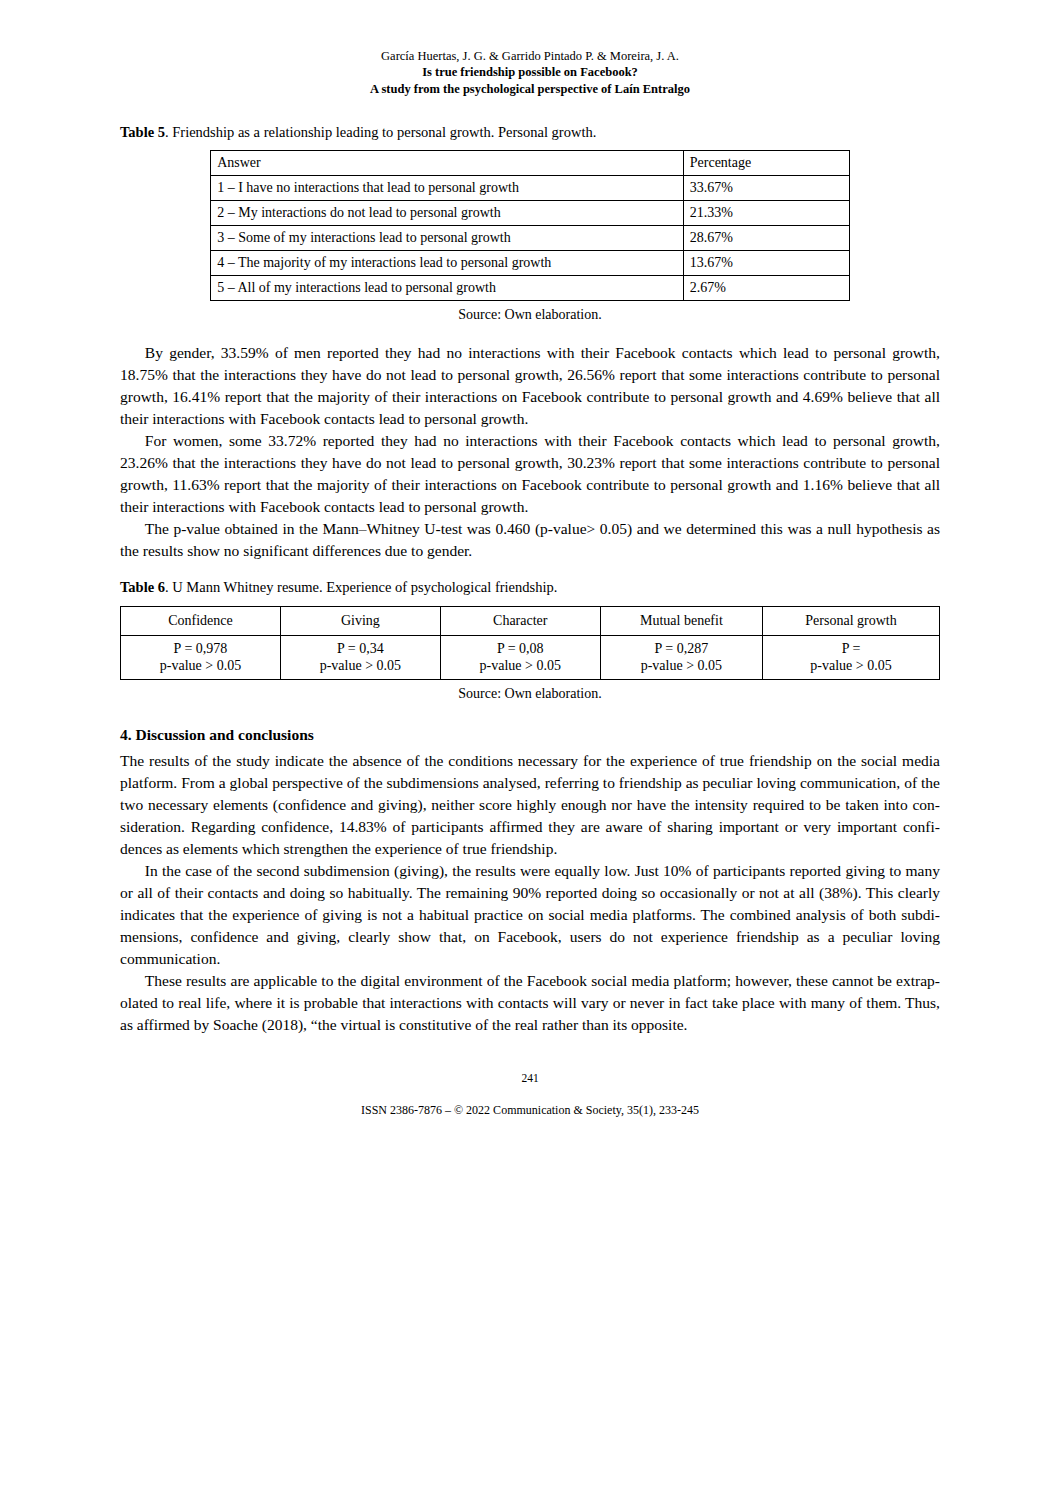García Huertas, J. G. & Garrido Pintado P. & Moreira, J. A.
Is true friendship possible on Facebook?
A study from the psychological perspective of Laín Entralgo
Table 5. Friendship as a relationship leading to personal growth. Personal growth.
| Answer | Percentage |
| --- | --- |
| 1 – I have no interactions that lead to personal growth | 33.67% |
| 2 – My interactions do not lead to personal growth | 21.33% |
| 3 – Some of my interactions lead to personal growth | 28.67% |
| 4 – The majority of my interactions lead to personal growth | 13.67% |
| 5 – All of my interactions lead to personal growth | 2.67% |
Source: Own elaboration.
By gender, 33.59% of men reported they had no interactions with their Facebook contacts which lead to personal growth, 18.75% that the interactions they have do not lead to personal growth, 26.56% report that some interactions contribute to personal growth, 16.41% report that the majority of their interactions on Facebook contribute to personal growth and 4.69% believe that all their interactions with Facebook contacts lead to personal growth.
For women, some 33.72% reported they had no interactions with their Facebook contacts which lead to personal growth, 23.26% that the interactions they have do not lead to personal growth, 30.23% report that some interactions contribute to personal growth, 11.63% report that the majority of their interactions on Facebook contribute to personal growth and 1.16% believe that all their interactions with Facebook contacts lead to personal growth.
The p-value obtained in the Mann–Whitney U-test was 0.460 (p-value> 0.05) and we determined this was a null hypothesis as the results show no significant differences due to gender.
Table 6. U Mann Whitney resume. Experience of psychological friendship.
| Confidence | Giving | Character | Mutual benefit | Personal growth |
| --- | --- | --- | --- | --- |
| P = 0,978 p-value > 0.05 | P = 0,34 p-value > 0.05 | P = 0,08 p-value > 0.05 | P = 0,287 p-value > 0.05 | P = p-value > 0.05 |
Source: Own elaboration.
4. Discussion and conclusions
The results of the study indicate the absence of the conditions necessary for the experience of true friendship on the social media platform. From a global perspective of the subdimensions analysed, referring to friendship as peculiar loving communication, of the two necessary elements (confidence and giving), neither score highly enough nor have the intensity required to be taken into consideration. Regarding confidence, 14.83% of participants affirmed they are aware of sharing important or very important confidences as elements which strengthen the experience of true friendship.
In the case of the second subdimension (giving), the results were equally low. Just 10% of participants reported giving to many or all of their contacts and doing so habitually. The remaining 90% reported doing so occasionally or not at all (38%). This clearly indicates that the experience of giving is not a habitual practice on social media platforms. The combined analysis of both subdimensions, confidence and giving, clearly show that, on Facebook, users do not experience friendship as a peculiar loving communication.
These results are applicable to the digital environment of the Facebook social media platform; however, these cannot be extrapolated to real life, where it is probable that interactions with contacts will vary or never in fact take place with many of them. Thus, as affirmed by Soache (2018), “the virtual is constitutive of the real rather than its opposite.
241
ISSN 2386-7876 – © 2022 Communication & Society, 35(1), 233-245